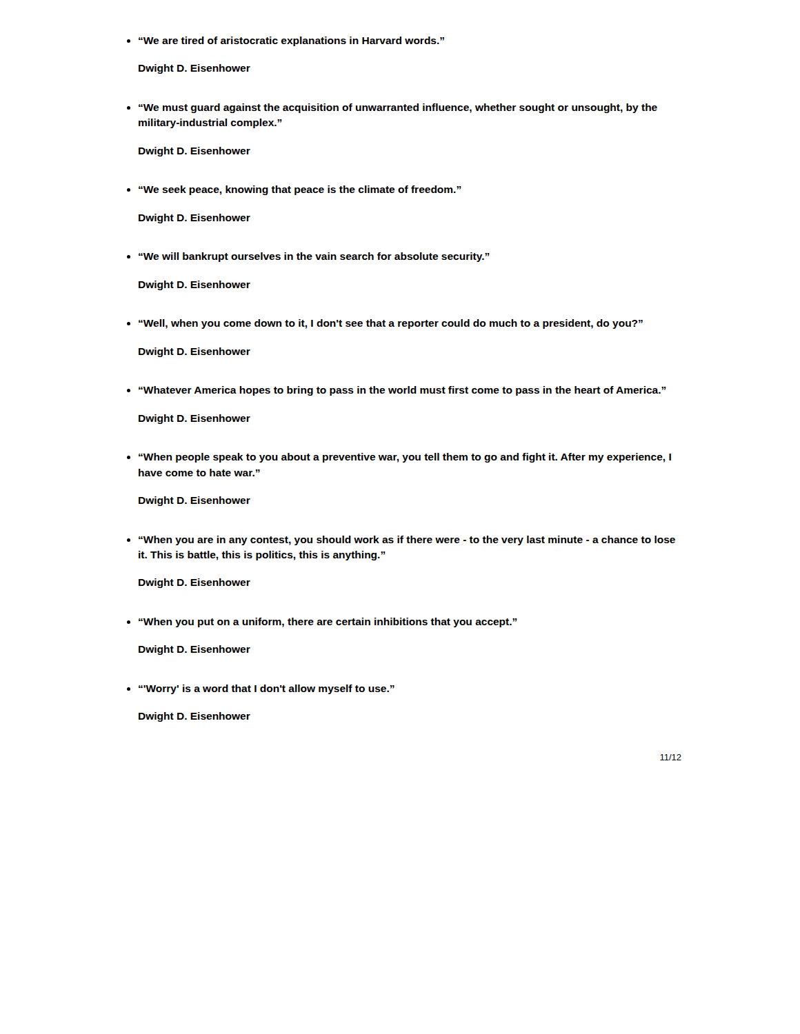“We are tired of aristocratic explanations in Harvard words.”
Dwight D. Eisenhower
“We must guard against the acquisition of unwarranted influence, whether sought or unsought, by the military-industrial complex.”
Dwight D. Eisenhower
“We seek peace, knowing that peace is the climate of freedom.”
Dwight D. Eisenhower
“We will bankrupt ourselves in the vain search for absolute security.”
Dwight D. Eisenhower
“Well, when you come down to it, I don't see that a reporter could do much to a president, do you?”
Dwight D. Eisenhower
“Whatever America hopes to bring to pass in the world must first come to pass in the heart of America.”
Dwight D. Eisenhower
“When people speak to you about a preventive war, you tell them to go and fight it. After my experience, I have come to hate war.”
Dwight D. Eisenhower
“When you are in any contest, you should work as if there were - to the very last minute - a chance to lose it. This is battle, this is politics, this is anything.”
Dwight D. Eisenhower
“When you put on a uniform, there are certain inhibitions that you accept.”
Dwight D. Eisenhower
“'Worry' is a word that I don't allow myself to use.”
Dwight D. Eisenhower
11/12